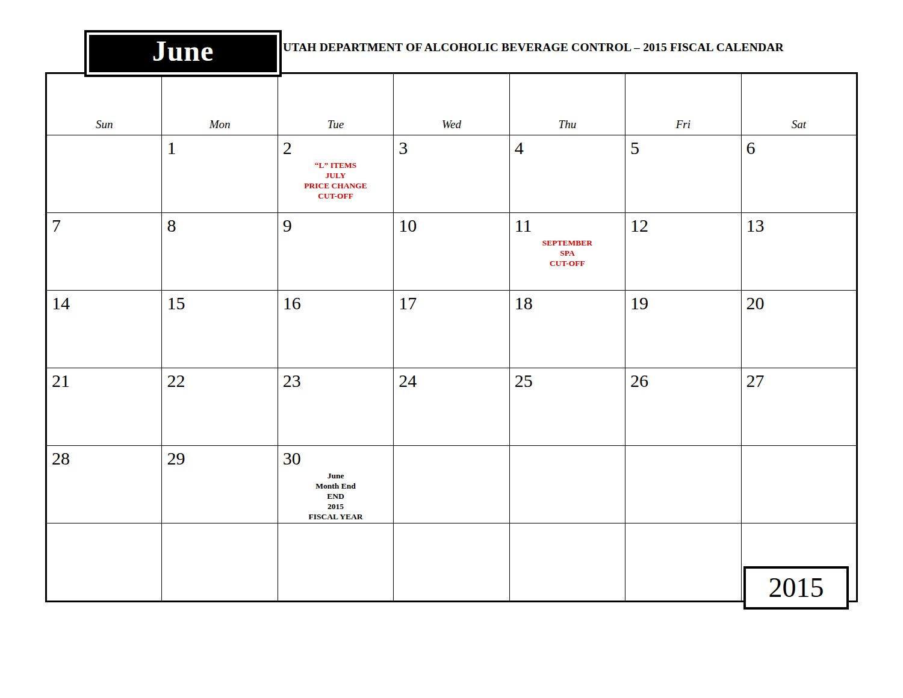June
UTAH DEPARTMENT OF ALCOHOLIC BEVERAGE CONTROL – 2015 FISCAL CALENDAR
| Sun | Mon | Tue | Wed | Thu | Fri | Sat |
| --- | --- | --- | --- | --- | --- | --- |
| | 1 | 2 “L” ITEMS JULY PRICE CHANGE CUT-OFF | 3 | 4 | 5 | 6 |
| 7 | 8 | 9 | 10 | 11 SEPTEMBER SPA CUT-OFF | 12 | 13 |
| 14 | 15 | 16 | 17 | 18 | 19 | 20 |
| 21 | 22 | 23 | 24 | 25 | 26 | 27 |
| 28 | 29 | 30 June Month End END 2015 FISCAL YEAR | | | | |
2015